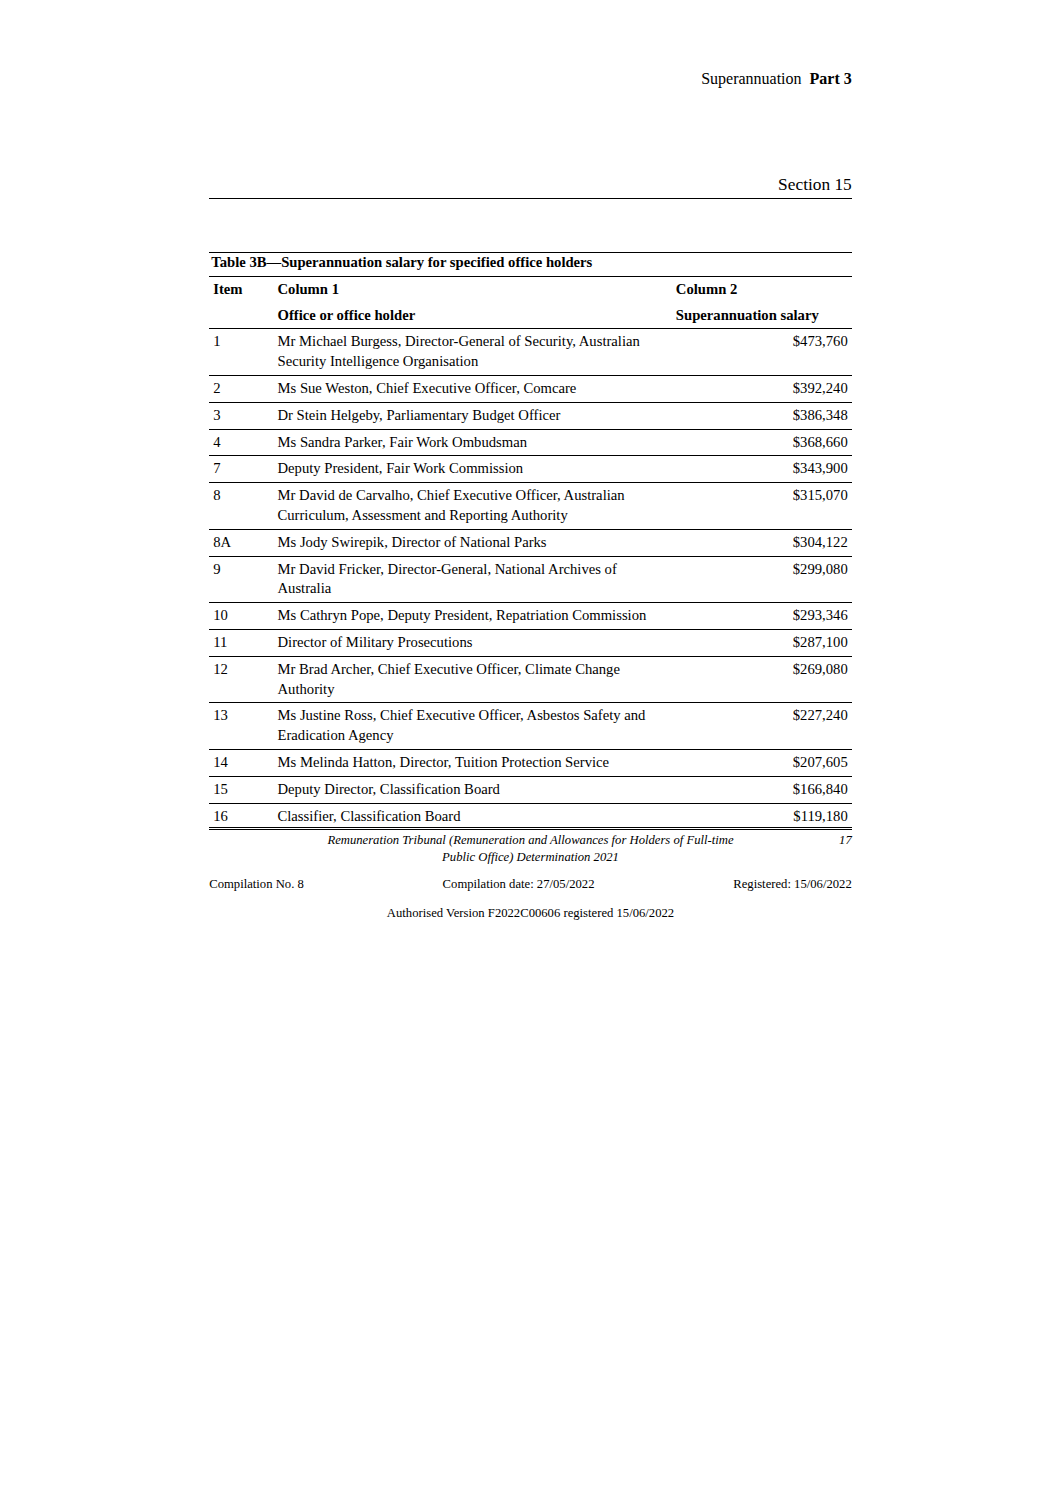Superannuation Part 3
Section 15
Table 3B—Superannuation salary for specified office holders
| Item | Column 1 | Column 2 |
| --- | --- | --- |
| | Office or office holder | Superannuation salary |
| 1 | Mr Michael Burgess, Director-General of Security, Australian Security Intelligence Organisation | $473,760 |
| 2 | Ms Sue Weston, Chief Executive Officer, Comcare | $392,240 |
| 3 | Dr Stein Helgeby, Parliamentary Budget Officer | $386,348 |
| 4 | Ms Sandra Parker, Fair Work Ombudsman | $368,660 |
| 7 | Deputy President, Fair Work Commission | $343,900 |
| 8 | Mr David de Carvalho, Chief Executive Officer, Australian Curriculum, Assessment and Reporting Authority | $315,070 |
| 8A | Ms Jody Swirepik, Director of National Parks | $304,122 |
| 9 | Mr David Fricker, Director-General, National Archives of Australia | $299,080 |
| 10 | Ms Cathryn Pope, Deputy President, Repatriation Commission | $293,346 |
| 11 | Director of Military Prosecutions | $287,100 |
| 12 | Mr Brad Archer, Chief Executive Officer, Climate Change Authority | $269,080 |
| 13 | Ms Justine Ross, Chief Executive Officer, Asbestos Safety and Eradication Agency | $227,240 |
| 14 | Ms Melinda Hatton, Director, Tuition Protection Service | $207,605 |
| 15 | Deputy Director, Classification Board | $166,840 |
| 16 | Classifier, Classification Board | $119,180 |
Remuneration Tribunal (Remuneration and Allowances for Holders of Full-time
Public Office) Determination 2021 17
Compilation No. 8 Compilation date: 27/05/2022 Registered: 15/06/2022
Authorised Version F2022C00606 registered 15/06/2022